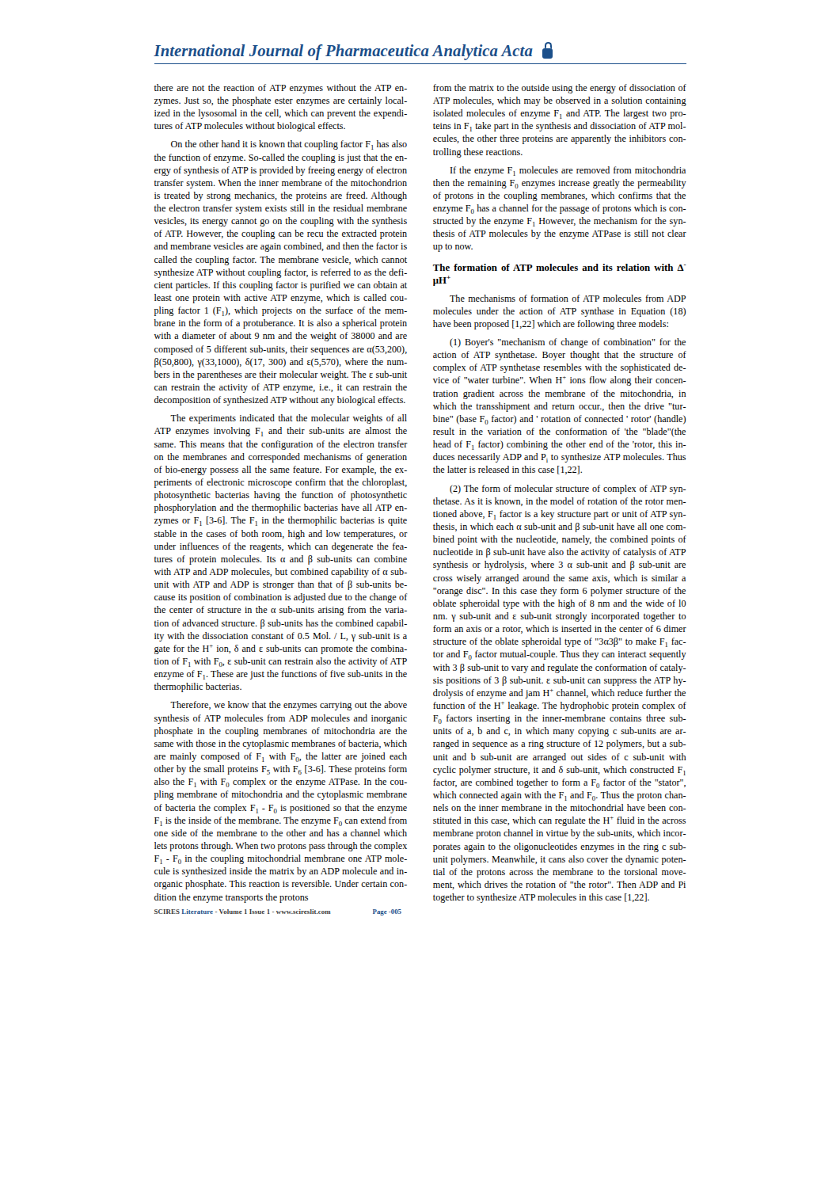International Journal of Pharmaceutica Analytica Acta
there are not the reaction of ATP enzymes without the ATP enzymes. Just so, the phosphate ester enzymes are certainly localized in the lysosomal in the cell, which can prevent the expenditures of ATP molecules without biological effects.
On the other hand it is known that coupling factor F1 has also the function of enzyme. So-called the coupling is just that the energy of synthesis of ATP is provided by freeing energy of electron transfer system. When the inner membrane of the mitochondrion is treated by strong mechanics, the proteins are freed. Although the electron transfer system exists still in the residual membrane vesicles, its energy cannot go on the coupling with the synthesis of ATP. However, the coupling can be recu the extracted protein and membrane vesicles are again combined, and then the factor is called the coupling factor. The membrane vesicle, which cannot synthesize ATP without coupling factor, is referred to as the deficient particles. If this coupling factor is purified we can obtain at least one protein with active ATP enzyme, which is called coupling factor 1 (F1), which projects on the surface of the membrane in the form of a protuberance. It is also a spherical protein with a diameter of about 9 nm and the weight of 38000 and are composed of 5 different sub-units, their sequences are α(53,200), β(50,800), γ(33,1000), δ(17, 300) and ε(5,570), where the numbers in the parentheses are their molecular weight. The ε sub-unit can restrain the activity of ATP enzyme, i.e., it can restrain the decomposition of synthesized ATP without any biological effects.
The experiments indicated that the molecular weights of all ATP enzymes involving F1 and their sub-units are almost the same. This means that the configuration of the electron transfer on the membranes and corresponded mechanisms of generation of bio-energy possess all the same feature. For example, the experiments of electronic microscope confirm that the chloroplast, photosynthetic bacterias having the function of photosynthetic phosphorylation and the thermophilic bacterias have all ATP enzymes or F1 [3-6]. The F1 in the thermophilic bacterias is quite stable in the cases of both room, high and low temperatures, or under influences of the reagents, which can degenerate the features of protein molecules. Its α and β sub-units can combine with ATP and ADP molecules, but combined capability of α sub-unit with ATP and ADP is stronger than that of β sub-units because its position of combination is adjusted due to the change of the center of structure in the α sub-units arising from the variation of advanced structure. β sub-units has the combined capability with the dissociation constant of 0.5 Mol. / L, γ sub-unit is a gate for the H+ ion, δ and ε sub-units can promote the combination of F1 with F0, ε sub-unit can restrain also the activity of ATP enzyme of F1. These are just the functions of five sub-units in the thermophilic bacterias.
Therefore, we know that the enzymes carrying out the above synthesis of ATP molecules from ADP molecules and inorganic phosphate in the coupling membranes of mitochondria are the same with those in the cytoplasmic membranes of bacteria, which are mainly composed of F1 with F0, the latter are joined each other by the small proteins F5 with F6 [3-6]. These proteins form also the F1 with F0 complex or the enzyme ATPase. In the coupling membrane of mitochondria and the cytoplasmic membrane of bacteria the complex F1 - F0 is positioned so that the enzyme F1 is the inside of the membrane. The enzyme F0 can extend from one side of the membrane to the other and has a channel which lets protons through. When two protons pass through the complex F1 - F0 in the coupling mitochondrial membrane one ATP molecule is synthesized inside the matrix by an ADP molecule and inorganic phosphate. This reaction is reversible. Under certain condition the enzyme transports the protons
from the matrix to the outside using the energy of dissociation of ATP molecules, which may be observed in a solution containing isolated molecules of enzyme F1 and ATP. The largest two proteins in F1 take part in the synthesis and dissociation of ATP molecules, the other three proteins are apparently the inhibitors controlling these reactions.
If the enzyme F1 molecules are removed from mitochondria then the remaining F0 enzymes increase greatly the permeability of protons in the coupling membranes, which confirms that the enzyme F0 has a channel for the passage of protons which is constructed by the enzyme F1 However, the mechanism for the synthesis of ATP molecules by the enzyme ATPase is still not clear up to now.
The formation of ATP molecules and its relation with Δ-μH+
The mechanisms of formation of ATP molecules from ADP molecules under the action of ATP synthase in Equation (18) have been proposed [1,22] which are following three models:
(1) Boyer's "mechanism of change of combination" for the action of ATP synthetase. Boyer thought that the structure of complex of ATP synthetase resembles with the sophisticated device of "water turbine". When H+ ions flow along their concentration gradient across the membrane of the mitochondria, in which the transshipment and return occur., then the drive "turbine" (base F0 factor) and ' rotation of connected ' rotor' (handle) result in the variation of the conformation of 'the "blade"(the head of F1 factor) combining the other end of the 'rotor, this induces necessarily ADP and Pi to synthesize ATP molecules. Thus the latter is released in this case [1,22].
(2) The form of molecular structure of complex of ATP synthetase. As it is known, in the model of rotation of the rotor mentioned above, F1 factor is a key structure part or unit of ATP synthesis, in which each α sub-unit and β sub-unit have all one combined point with the nucleotide, namely, the combined points of nucleotide in β sub-unit have also the activity of catalysis of ATP synthesis or hydrolysis, where 3 α sub-unit and β sub-unit are cross wisely arranged around the same axis, which is similar a "orange disc". In this case they form 6 polymer structure of the oblate spheroidal type with the high of 8 nm and the wide of l0 nm. γ sub-unit and ε sub-unit strongly incorporated together to form an axis or a rotor, which is inserted in the center of 6 dimer structure of the oblate spheroidal type of "3α3β" to make F1 factor and F0 factor mutual-couple. Thus they can interact sequently with 3 β sub-unit to vary and regulate the conformation of catalysis positions of 3 β sub-unit. ε sub-unit can suppress the ATP hydrolysis of enzyme and jam H+ channel, which reduce further the function of the H+ leakage. The hydrophobic protein complex of F0 factors inserting in the inner-membrane contains three sub-units of a, b and c, in which many copying c sub-units are arranged in sequence as a ring structure of 12 polymers, but a sub-unit and b sub-unit are arranged out sides of c sub-unit with cyclic polymer structure, it and δ sub-unit, which constructed F1 factor, are combined together to form a F0 factor of the "stator", which connected again with the F1 and F0. Thus the proton channels on the inner membrane in the mitochondrial have been constituted in this case, which can regulate the H+ fluid in the across membrane proton channel in virtue by the sub-units, which incorporates again to the oligonucleotides enzymes in the ring c sub-unit polymers. Meanwhile, it cans also cover the dynamic potential of the protons across the membrane to the torsional movement, which drives the rotation of "the rotor". Then ADP and Pi together to synthesize ATP molecules in this case [1,22].
SCIRES Literature - Volume 1 Issue 1 - www.scireslit.com
Page -005